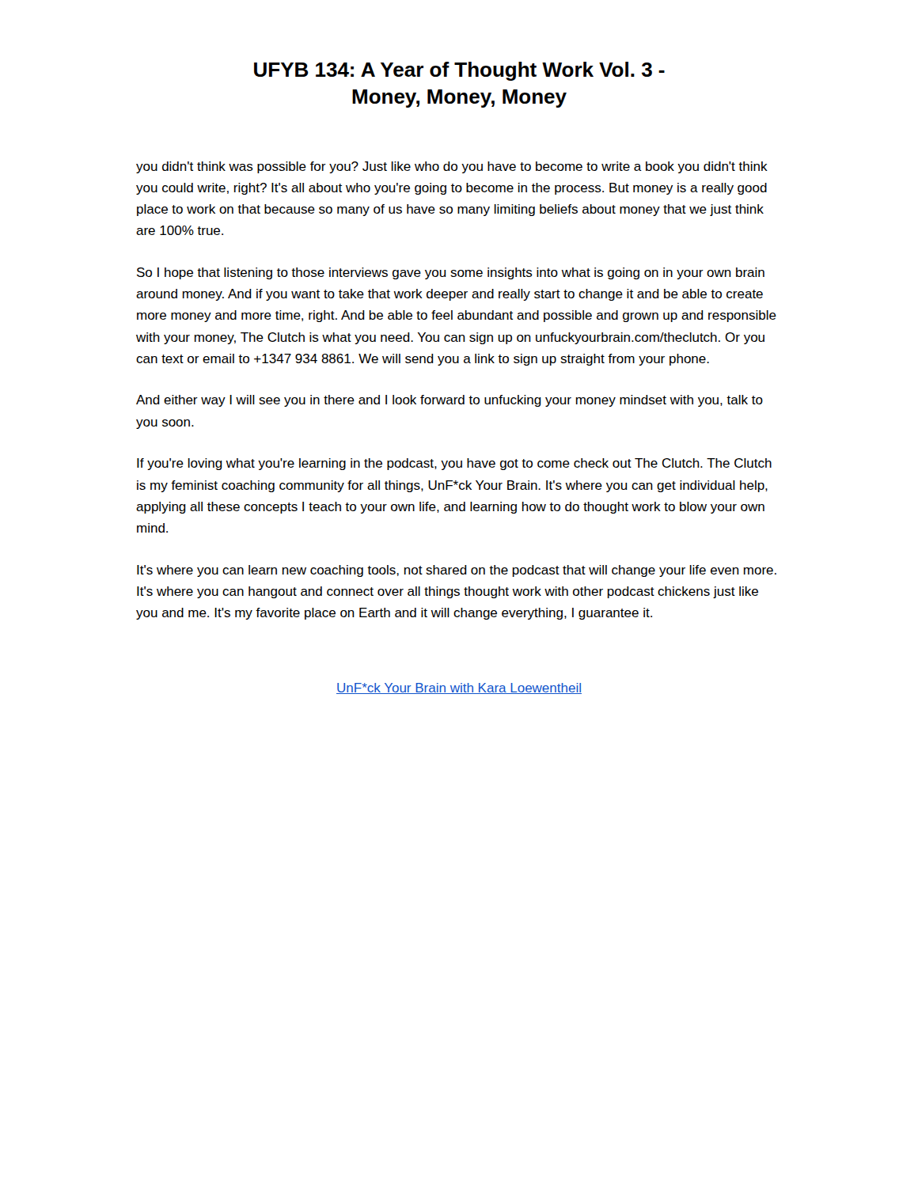UFYB 134: A Year of Thought Work Vol. 3 -
Money, Money, Money
you didn't think was possible for you? Just like who do you have to become to write a book you didn't think you could write, right? It's all about who you're going to become in the process. But money is a really good place to work on that because so many of us have so many limiting beliefs about money that we just think are 100% true.
So I hope that listening to those interviews gave you some insights into what is going on in your own brain around money. And if you want to take that work deeper and really start to change it and be able to create more money and more time, right. And be able to feel abundant and possible and grown up and responsible with your money, The Clutch is what you need. You can sign up on unfuckyourbrain.com/theclutch. Or you can text or email to +1347 934 8861. We will send you a link to sign up straight from your phone.
And either way I will see you in there and I look forward to unfucking your money mindset with you, talk to you soon.
If you're loving what you're learning in the podcast, you have got to come check out The Clutch. The Clutch is my feminist coaching community for all things, UnF*ck Your Brain. It's where you can get individual help, applying all these concepts I teach to your own life, and learning how to do thought work to blow your own mind.
It's where you can learn new coaching tools, not shared on the podcast that will change your life even more. It's where you can hangout and connect over all things thought work with other podcast chickens just like you and me. It's my favorite place on Earth and it will change everything, I guarantee it.
UnF*ck Your Brain with Kara Loewentheil